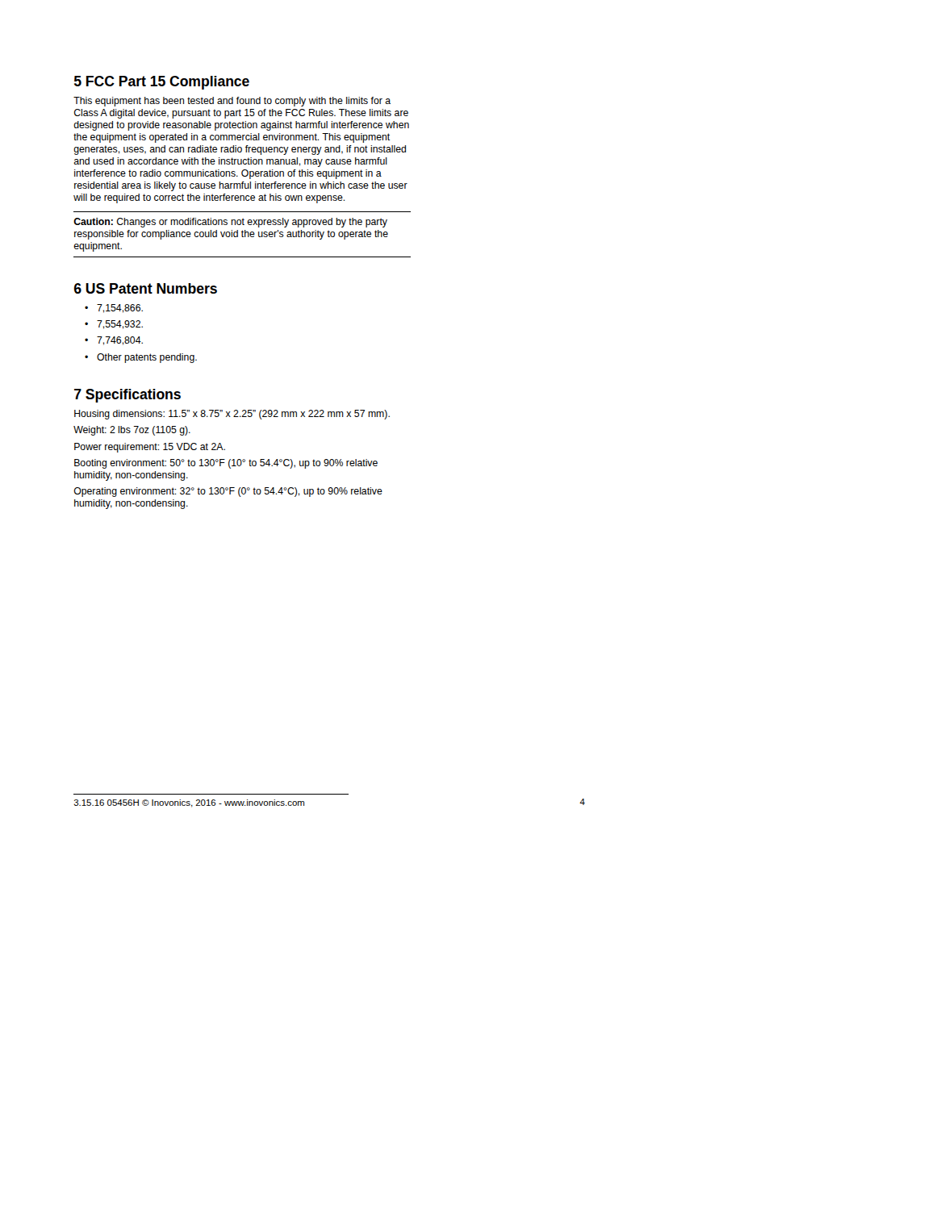5 FCC Part 15 Compliance
This equipment has been tested and found to comply with the limits for a Class A digital device, pursuant to part 15 of the FCC Rules. These limits are designed to provide reasonable protection against harmful interference when the equipment is operated in a commercial environment. This equipment generates, uses, and can radiate radio frequency energy and, if not installed and used in accordance with the instruction manual, may cause harmful interference to radio communications. Operation of this equipment in a residential area is likely to cause harmful interference in which case the user will be required to correct the interference at his own expense.
Caution: Changes or modifications not expressly approved by the party responsible for compliance could void the user's authority to operate the equipment.
6 US Patent Numbers
7,154,866.
7,554,932.
7,746,804.
Other patents pending.
7 Specifications
Housing dimensions: 11.5” x 8.75” x 2.25” (292 mm x 222 mm x 57 mm).
Weight: 2 lbs 7oz (1105 g).
Power requirement: 15 VDC at 2A.
Booting environment: 50° to 130°F (10° to 54.4°C), up to 90% relative humidity, non-condensing.
Operating environment: 32° to 130°F (0° to 54.4°C), up to 90% relative humidity, non-condensing.
3.15.16 05456H © Inovonics, 2016 - www.inovonics.com
4